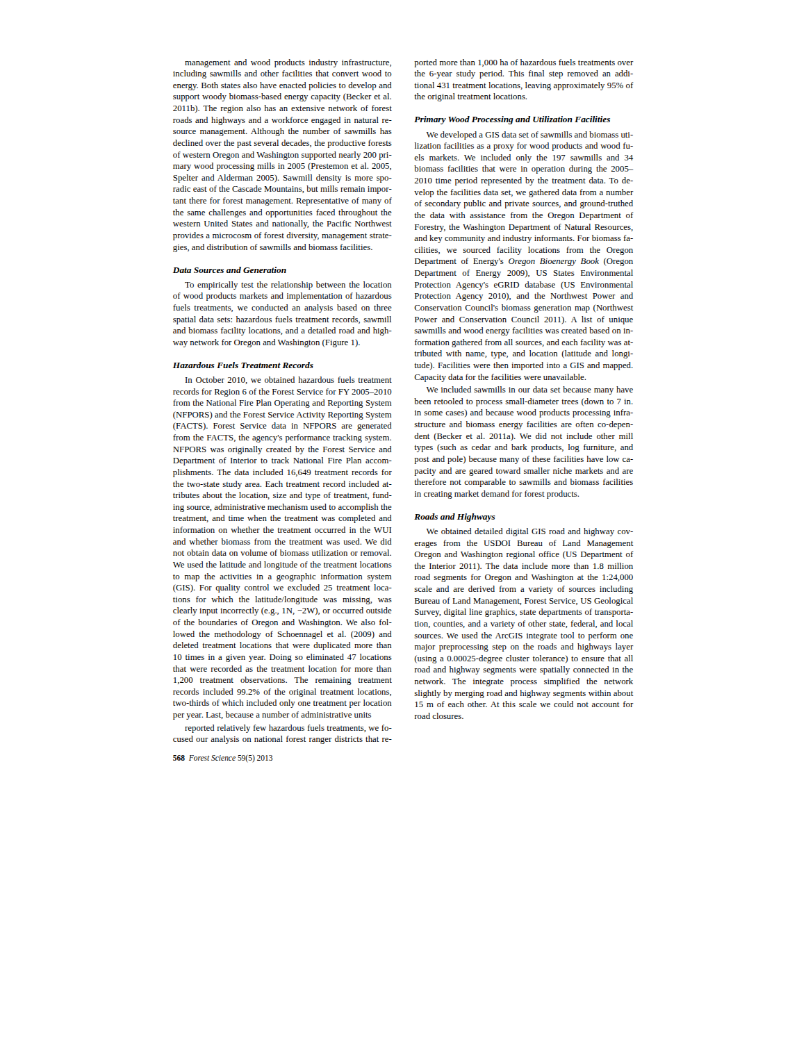management and wood products industry infrastructure, including sawmills and other facilities that convert wood to energy. Both states also have enacted policies to develop and support woody biomass-based energy capacity (Becker et al. 2011b). The region also has an extensive network of forest roads and highways and a workforce engaged in natural resource management. Although the number of sawmills has declined over the past several decades, the productive forests of western Oregon and Washington supported nearly 200 primary wood processing mills in 2005 (Prestemon et al. 2005, Spelter and Alderman 2005). Sawmill density is more sporadic east of the Cascade Mountains, but mills remain important there for forest management. Representative of many of the same challenges and opportunities faced throughout the western United States and nationally, the Pacific Northwest provides a microcosm of forest diversity, management strategies, and distribution of sawmills and biomass facilities.
Data Sources and Generation
To empirically test the relationship between the location of wood products markets and implementation of hazardous fuels treatments, we conducted an analysis based on three spatial data sets: hazardous fuels treatment records, sawmill and biomass facility locations, and a detailed road and highway network for Oregon and Washington (Figure 1).
Hazardous Fuels Treatment Records
In October 2010, we obtained hazardous fuels treatment records for Region 6 of the Forest Service for FY 2005–2010 from the National Fire Plan Operating and Reporting System (NFPORS) and the Forest Service Activity Reporting System (FACTS). Forest Service data in NFPORS are generated from the FACTS, the agency's performance tracking system. NFPORS was originally created by the Forest Service and Department of Interior to track National Fire Plan accomplishments. The data included 16,649 treatment records for the two-state study area. Each treatment record included attributes about the location, size and type of treatment, funding source, administrative mechanism used to accomplish the treatment, and time when the treatment was completed and information on whether the treatment occurred in the WUI and whether biomass from the treatment was used. We did not obtain data on volume of biomass utilization or removal. We used the latitude and longitude of the treatment locations to map the activities in a geographic information system (GIS). For quality control we excluded 25 treatment locations for which the latitude/longitude was missing, was clearly input incorrectly (e.g., 1N, −2W), or occurred outside of the boundaries of Oregon and Washington. We also followed the methodology of Schoennagel et al. (2009) and deleted treatment locations that were duplicated more than 10 times in a given year. Doing so eliminated 47 locations that were recorded as the treatment location for more than 1,200 treatment observations. The remaining treatment records included 99.2% of the original treatment locations, two-thirds of which included only one treatment per location per year. Last, because a number of administrative units
reported relatively few hazardous fuels treatments, we focused our analysis on national forest ranger districts that reported more than 1,000 ha of hazardous fuels treatments over the 6-year study period. This final step removed an additional 431 treatment locations, leaving approximately 95% of the original treatment locations.
Primary Wood Processing and Utilization Facilities
We developed a GIS data set of sawmills and biomass utilization facilities as a proxy for wood products and wood fuels markets. We included only the 197 sawmills and 34 biomass facilities that were in operation during the 2005–2010 time period represented by the treatment data. To develop the facilities data set, we gathered data from a number of secondary public and private sources, and ground-truthed the data with assistance from the Oregon Department of Forestry, the Washington Department of Natural Resources, and key community and industry informants. For biomass facilities, we sourced facility locations from the Oregon Department of Energy's Oregon Bioenergy Book (Oregon Department of Energy 2009), US States Environmental Protection Agency's eGRID database (US Environmental Protection Agency 2010), and the Northwest Power and Conservation Council's biomass generation map (Northwest Power and Conservation Council 2011). A list of unique sawmills and wood energy facilities was created based on information gathered from all sources, and each facility was attributed with name, type, and location (latitude and longitude). Facilities were then imported into a GIS and mapped. Capacity data for the facilities were unavailable.
We included sawmills in our data set because many have been retooled to process small-diameter trees (down to 7 in. in some cases) and because wood products processing infrastructure and biomass energy facilities are often co-dependent (Becker et al. 2011a). We did not include other mill types (such as cedar and bark products, log furniture, and post and pole) because many of these facilities have low capacity and are geared toward smaller niche markets and are therefore not comparable to sawmills and biomass facilities in creating market demand for forest products.
Roads and Highways
We obtained detailed digital GIS road and highway coverages from the USDOI Bureau of Land Management Oregon and Washington regional office (US Department of the Interior 2011). The data include more than 1.8 million road segments for Oregon and Washington at the 1:24,000 scale and are derived from a variety of sources including Bureau of Land Management, Forest Service, US Geological Survey, digital line graphics, state departments of transportation, counties, and a variety of other state, federal, and local sources. We used the ArcGIS integrate tool to perform one major preprocessing step on the roads and highways layer (using a 0.00025-degree cluster tolerance) to ensure that all road and highway segments were spatially connected in the network. The integrate process simplified the network slightly by merging road and highway segments within about 15 m of each other. At this scale we could not account for road closures.
568 Forest Science 59(5) 2013